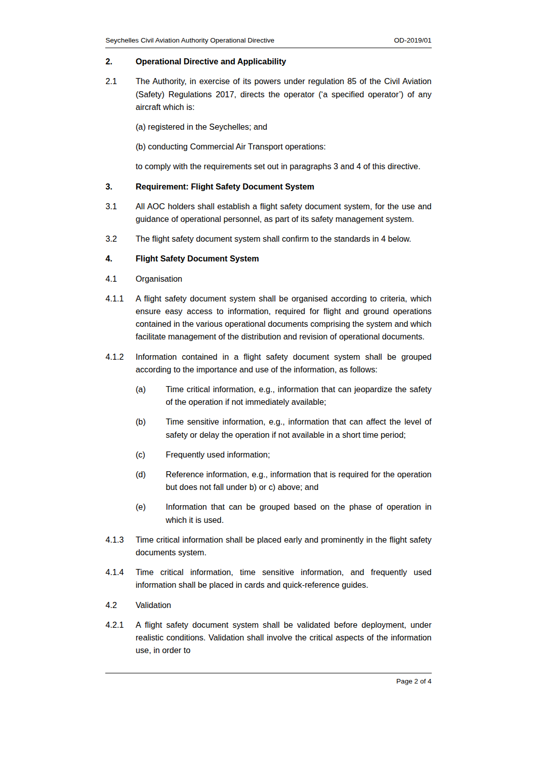Seychelles Civil Aviation Authority Operational Directive
OD-2019/01
2.
Operational Directive and Applicability
2.1
The Authority, in exercise of its powers under regulation 85 of the Civil Aviation (Safety) Regulations 2017, directs the operator (‘a specified operator’) of any aircraft which is:
(a) registered in the Seychelles; and
(b) conducting Commercial Air Transport operations:
to comply with the requirements set out in paragraphs 3 and 4 of this directive.
3.
Requirement: Flight Safety Document System
3.1
All AOC holders shall establish a flight safety document system, for the use and guidance of operational personnel, as part of its safety management system.
3.2
The flight safety document system shall confirm to the standards in 4 below.
4.
Flight Safety Document System
4.1
Organisation
4.1.1
A flight safety document system shall be organised according to criteria, which ensure easy access to information, required for flight and ground operations contained in the various operational documents comprising the system and which facilitate management of the distribution and revision of operational documents.
4.1.2
Information contained in a flight safety document system shall be grouped according to the importance and use of the information, as follows:
(a)
Time critical information, e.g., information that can jeopardize the safety of the operation if not immediately available;
(b)
Time sensitive information, e.g., information that can affect the level of safety or delay the operation if not available in a short time period;
(c)
Frequently used information;
(d)
Reference information, e.g., information that is required for the operation but does not fall under b) or c) above; and
(e)
Information that can be grouped based on the phase of operation in which it is used.
4.1.3
Time critical information shall be placed early and prominently in the flight safety documents system.
4.1.4
Time critical information, time sensitive information, and frequently used information shall be placed in cards and quick-reference guides.
4.2
Validation
4.2.1
A flight safety document system shall be validated before deployment, under realistic conditions. Validation shall involve the critical aspects of the information use, in order to
Page 2 of 4